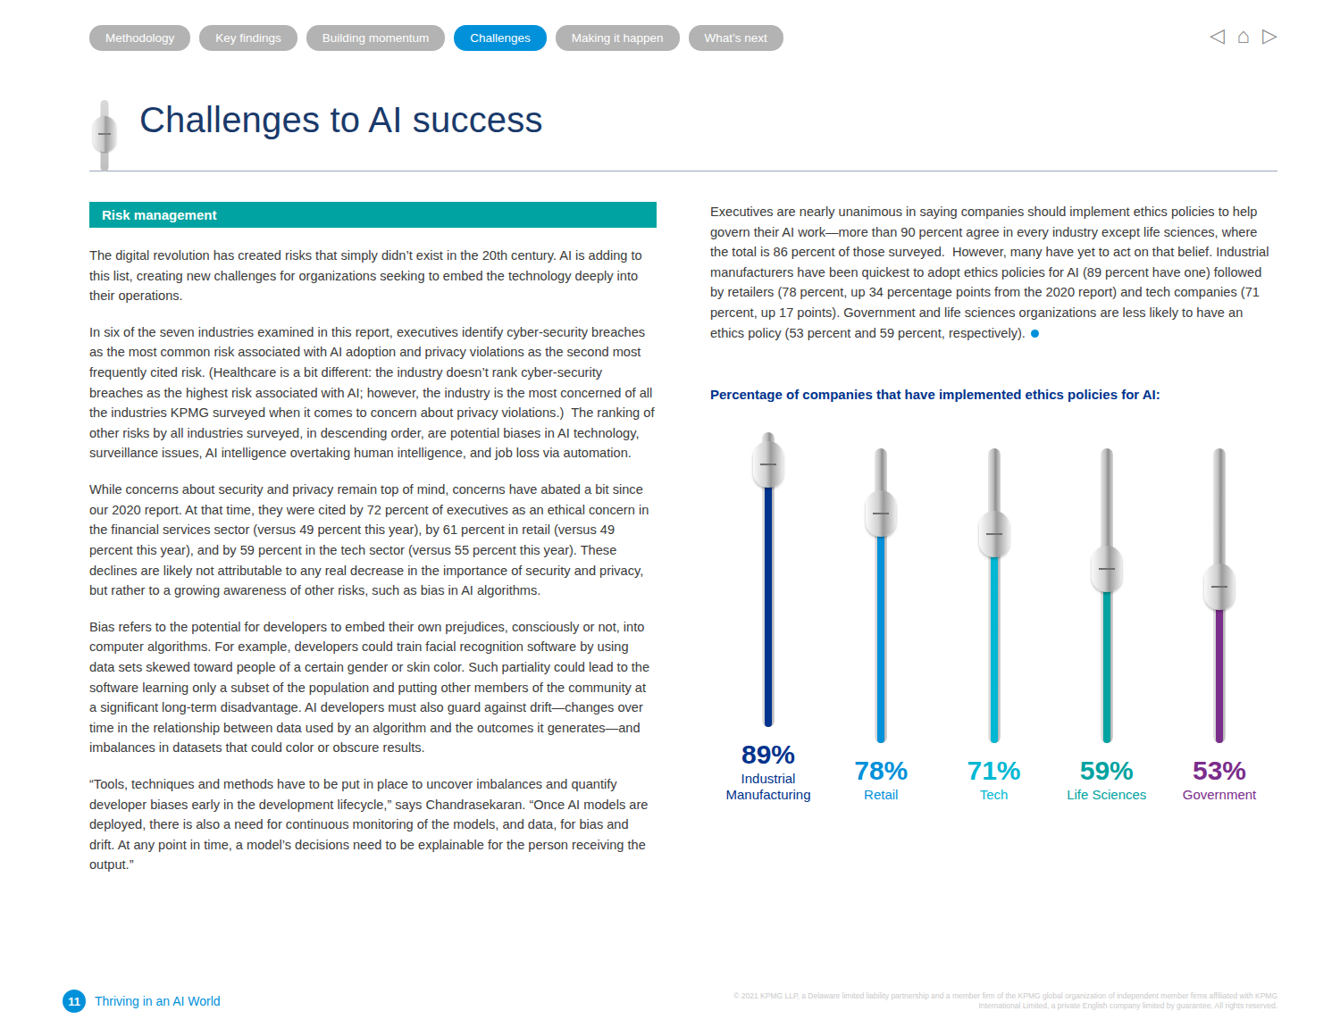Methodology Key findings Building momentum Challenges Making it happen What’s next
◁ ⌂ ▷
Challenges to AI success
Risk management
The digital revolution has created risks that simply didn’t exist in the 20th century. AI is adding to this list, creating new challenges for organizations seeking to embed the technology deeply into their operations.
In six of the seven industries examined in this report, executives identify cyber-security breaches as the most common risk associated with AI adoption and privacy violations as the second most frequently cited risk. (Healthcare is a bit different: the industry doesn’t rank cyber-security breaches as the highest risk associated with AI; however, the industry is the most concerned of all the industries KPMG surveyed when it comes to concern about privacy violations.) The ranking of other risks by all industries surveyed, in descending order, are potential biases in AI technology, surveillance issues, AI intelligence overtaking human intelligence, and job loss via automation.
While concerns about security and privacy remain top of mind, concerns have abated a bit since our 2020 report. At that time, they were cited by 72 percent of executives as an ethical concern in the financial services sector (versus 49 percent this year), by 61 percent in retail (versus 49 percent this year), and by 59 percent in the tech sector (versus 55 percent this year). These declines are likely not attributable to any real decrease in the importance of security and privacy, but rather to a growing awareness of other risks, such as bias in AI algorithms.
Bias refers to the potential for developers to embed their own prejudices, consciously or not, into computer algorithms. For example, developers could train facial recognition software by using data sets skewed toward people of a certain gender or skin color. Such partiality could lead to the software learning only a subset of the population and putting other members of the community at a significant long-term disadvantage. AI developers must also guard against drift—changes over time in the relationship between data used by an algorithm and the outcomes it generates—and imbalances in datasets that could color or obscure results.
“Tools, techniques and methods have to be put in place to uncover imbalances and quantify developer biases early in the development lifecycle,” says Chandrasekaran. “Once AI models are deployed, there is also a need for continuous monitoring of the models, and data, for bias and drift. At any point in time, a model’s decisions need to be explainable for the person receiving the output.”
Executives are nearly unanimous in saying companies should implement ethics policies to help govern their AI work—more than 90 percent agree in every industry except life sciences, where the total is 86 percent of those surveyed. However, many have yet to act on that belief. Industrial manufacturers have been quickest to adopt ethics policies for AI (89 percent have one) followed by retailers (78 percent, up 34 percentage points from the 2020 report) and tech companies (71 percent, up 17 points). Government and life sciences organizations are less likely to have an ethics policy (53 percent and 59 percent, respectively).
Percentage of companies that have implemented ethics policies for AI:
89%
Industrial
Manufacturing
78%
Retail
71%
Tech
59%
Life Sciences
53%
Government
11
Thriving in an AI World
© 2021 KPMG LLP, a Delaware limited liability partnership and a member firm of the KPMG global organization of independent member firms affiliated with KPMG International Limited, a private English company limited by guarantee. All rights reserved.